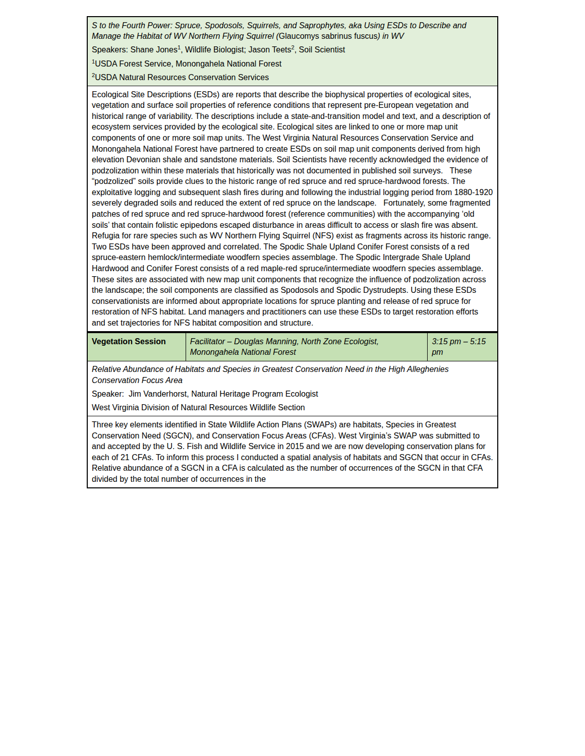| S to the Fourth Power: Spruce, Spodosols, Squirrels, and Saprophytes, aka Using ESDs to Describe and Manage the Habitat of WV Northern Flying Squirrel ( Glaucomys sabrinus fuscus ) in WV Speakers: Shane Jones 1 , Wildlife Biologist; Jason Teets 2 , Soil Scientist 1 USDA Forest Service, Monongahela National Forest 2 USDA Natural Resources Conservation Services |
| Ecological Site Descriptions (ESDs) are reports that describe the biophysical properties of ecological sites, vegetation and surface soil properties of reference conditions that represent pre-European vegetation and historical range of variability. The descriptions include a state-and-transition model and text, and a description of ecosystem services provided by the ecological site. Ecological sites are linked to one or more map unit components of one or more soil map units. The West Virginia Natural Resources Conservation Service and Monongahela National Forest have partnered to create ESDs on soil map unit components derived from high elevation Devonian shale and sandstone materials. Soil Scientists have recently acknowledged the evidence of podzolization within these materials that historically was not documented in published soil surveys. These “podzolized” soils provide clues to the historic range of red spruce and red spruce-hardwood forests. The exploitative logging and subsequent slash fires during and following the industrial logging period from 1880-1920 severely degraded soils and reduced the extent of red spruce on the landscape. Fortunately, some fragmented patches of red spruce and red spruce-hardwood forest (reference communities) with the accompanying ‘old soils’ that contain folistic epipedons escaped disturbance in areas difficult to access or slash fire was absent. Refugia for rare species such as WV Northern Flying Squirrel (NFS) exist as fragments across its historic range. Two ESDs have been approved and correlated. The Spodic Shale Upland Conifer Forest consists of a red spruce-eastern hemlock/intermediate woodfern species assemblage. The Spodic Intergrade Shale Upland Hardwood and Conifer Forest consists of a red maple-red spruce/intermediate woodfern species assemblage. These sites are associated with new map unit components that recognize the influence of podzolization across the landscape; the soil components are classified as Spodosols and Spodic Dystrudepts. Using these ESDs conservationists are informed about appropriate locations for spruce planting and release of red spruce for restoration of NFS habitat. Land managers and practitioners can use these ESDs to target restoration efforts and set trajectories for NFS habitat composition and structure. |
| Vegetation Session | Facilitator – Douglas Manning, North Zone Ecologist, Monongahela National Forest | 3:15 pm – 5:15 pm |
| Relative Abundance of Habitats and Species in Greatest Conservation Need in the High Alleghenies Conservation Focus Area Speaker: Jim Vanderhorst, Natural Heritage Program Ecologist West Virginia Division of Natural Resources Wildlife Section |
| Three key elements identified in State Wildlife Action Plans (SWAPs) are habitats, Species in Greatest Conservation Need (SGCN), and Conservation Focus Areas (CFAs). West Virginia’s SWAP was submitted to and accepted by the U. S. Fish and Wildlife Service in 2015 and we are now developing conservation plans for each of 21 CFAs. To inform this process I conducted a spatial analysis of habitats and SGCN that occur in CFAs. Relative abundance of a SGCN in a CFA is calculated as the number of occurrences of the SGCN in that CFA divided by the total number of occurrences in the |